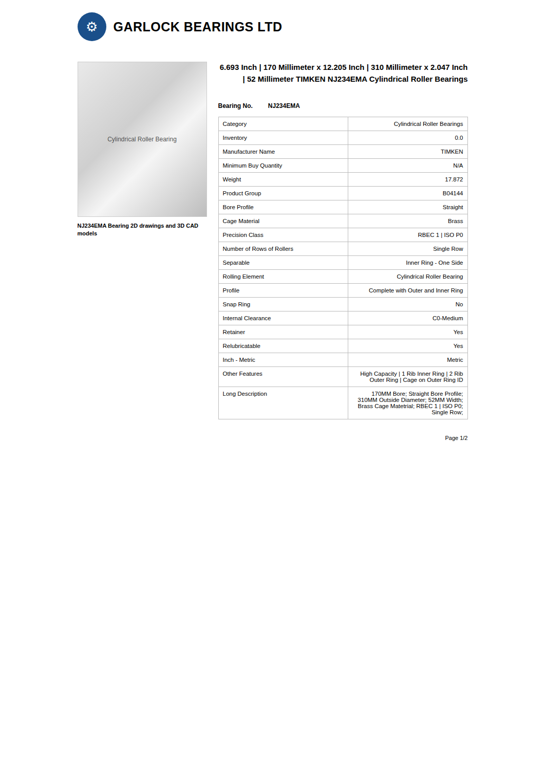⚙
GARLOCK BEARINGS LTD
Cylindrical Roller Bearing
NJ234EMA Bearing 2D drawings and 3D CAD models
6.693 Inch | 170 Millimeter x 12.205 Inch | 310 Millimeter x 2.047 Inch | 52 Millimeter TIMKEN NJ234EMA Cylindrical Roller Bearings
Bearing No. NJ234EMA
| Category | Cylindrical Roller Bearings |
| Inventory | 0.0 |
| Manufacturer Name | TIMKEN |
| Minimum Buy Quantity | N/A |
| Weight | 17.872 |
| Product Group | B04144 |
| Bore Profile | Straight |
| Cage Material | Brass |
| Precision Class | RBEC 1 / ISO P0 |
| Number of Rows of Rollers | Single Row |
| Separable | Inner Ring - One Side |
| Rolling Element | Cylindrical Roller Bearing |
| Profile | Complete with Outer and Inner Ring |
| Snap Ring | No |
| Internal Clearance | C0-Medium |
| Retainer | Yes |
| Relubricatable | Yes |
| Inch - Metric | Metric |
| Other Features | High Capacity / 1 Rib Inner Ring / 2 Rib Outer Ring / Cage on Outer Ring ID |
| Long Description | 170MM Bore; Straight Bore Profile; 310MM Outside Diameter; 52MM Width; Brass Cage Matetrial; RBEC 1 / ISO P0; Single Row; |
Page 1/2